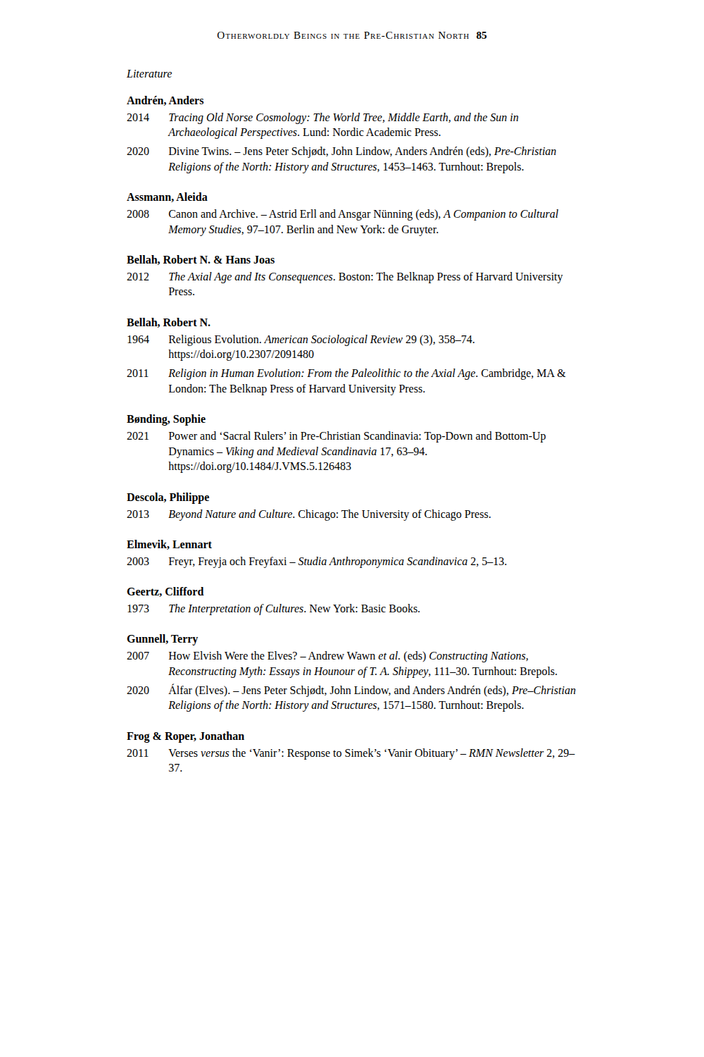Otherworldly Beings in the Pre-Christian North 85
Literature
Andrén, Anders
2014 Tracing Old Norse Cosmology: The World Tree, Middle Earth, and the Sun in Archaeological Perspectives. Lund: Nordic Academic Press.
2020 Divine Twins. – Jens Peter Schjødt, John Lindow, Anders Andrén (eds), Pre-Christian Religions of the North: History and Structures, 1453–1463. Turnhout: Brepols.
Assmann, Aleida
2008 Canon and Archive. – Astrid Erll and Ansgar Nünning (eds), A Companion to Cultural Memory Studies, 97–107. Berlin and New York: de Gruyter.
Bellah, Robert N. & Hans Joas
2012 The Axial Age and Its Consequences. Boston: The Belknap Press of Harvard University Press.
Bellah, Robert N.
1964 Religious Evolution. American Sociological Review 29 (3), 358–74.
https://doi.org/10.2307/2091480
2011 Religion in Human Evolution: From the Paleolithic to the Axial Age. Cambridge, MA & London: The Belknap Press of Harvard University Press.
Bønding, Sophie
2021 Power and ‘Sacral Rulers’ in Pre-Christian Scandinavia: Top-Down and Bottom-Up Dynamics – Viking and Medieval Scandinavia 17, 63–94.
https://doi.org/10.1484/J.VMS.5.126483
Descola, Philippe
2013 Beyond Nature and Culture. Chicago: The University of Chicago Press.
Elmevik, Lennart
2003 Freyr, Freyja och Freyfaxi – Studia Anthroponymica Scandinavica 2, 5–13.
Geertz, Clifford
1973 The Interpretation of Cultures. New York: Basic Books.
Gunnell, Terry
2007 How Elvish Were the Elves? – Andrew Wawn et al. (eds) Constructing Nations, Reconstructing Myth: Essays in Hounour of T. A. Shippey, 111–30. Turnhout: Brepols.
2020 Álfar (Elves). – Jens Peter Schjødt, John Lindow, and Anders Andrén (eds), Pre–Christian Religions of the North: History and Structures, 1571–1580. Turnhout: Brepols.
Frog & Roper, Jonathan
2011 Verses versus the ‘Vanir’: Response to Simek’s ‘Vanir Obituary’ – RMN Newsletter 2, 29–37.